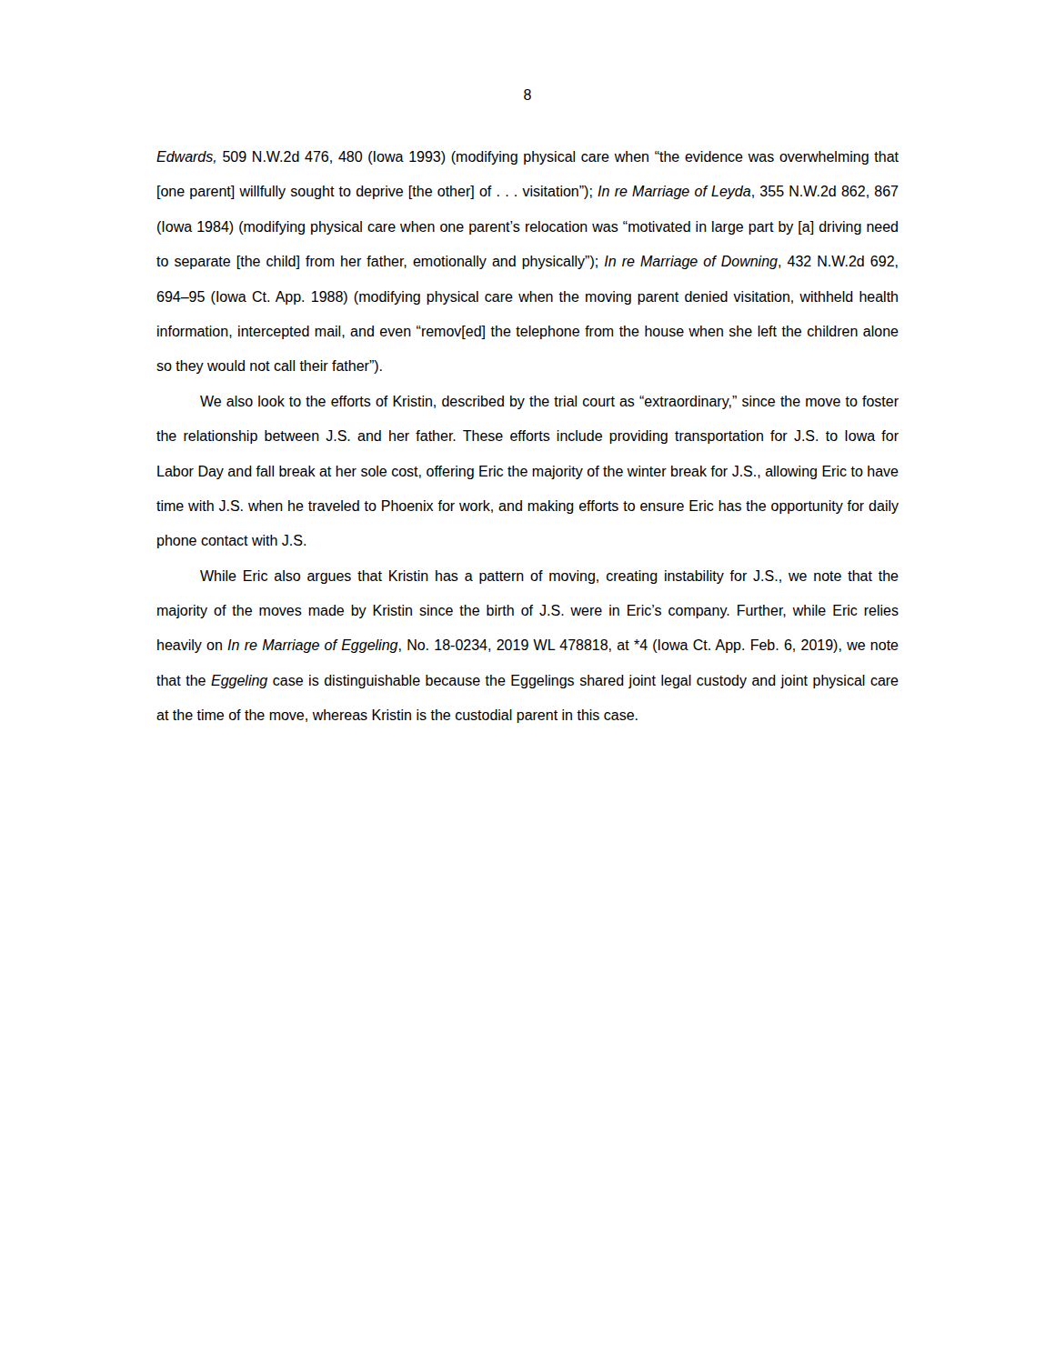8
Edwards, 509 N.W.2d 476, 480 (Iowa 1993) (modifying physical care when “the evidence was overwhelming that [one parent] willfully sought to deprive [the other] of . . . visitation”); In re Marriage of Leyda, 355 N.W.2d 862, 867 (Iowa 1984) (modifying physical care when one parent’s relocation was “motivated in large part by [a] driving need to separate [the child] from her father, emotionally and physically”); In re Marriage of Downing, 432 N.W.2d 692, 694–95 (Iowa Ct. App. 1988) (modifying physical care when the moving parent denied visitation, withheld health information, intercepted mail, and even “remov[ed] the telephone from the house when she left the children alone so they would not call their father”).
We also look to the efforts of Kristin, described by the trial court as “extraordinary,” since the move to foster the relationship between J.S. and her father. These efforts include providing transportation for J.S. to Iowa for Labor Day and fall break at her sole cost, offering Eric the majority of the winter break for J.S., allowing Eric to have time with J.S. when he traveled to Phoenix for work, and making efforts to ensure Eric has the opportunity for daily phone contact with J.S.
While Eric also argues that Kristin has a pattern of moving, creating instability for J.S., we note that the majority of the moves made by Kristin since the birth of J.S. were in Eric’s company. Further, while Eric relies heavily on In re Marriage of Eggeling, No. 18-0234, 2019 WL 478818, at *4 (Iowa Ct. App. Feb. 6, 2019), we note that the Eggeling case is distinguishable because the Eggelings shared joint legal custody and joint physical care at the time of the move, whereas Kristin is the custodial parent in this case.